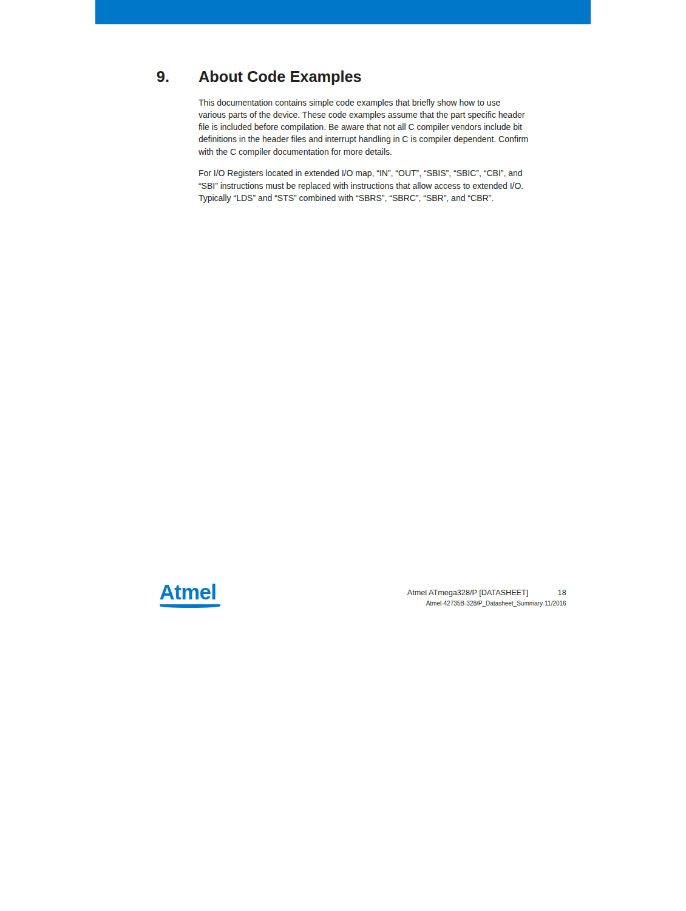9.
About Code Examples
This documentation contains simple code examples that briefly show how to use various parts of the device. These code examples assume that the part specific header file is included before compilation. Be aware that not all C compiler vendors include bit definitions in the header files and interrupt handling in C is compiler dependent. Confirm with the C compiler documentation for more details.
For I/O Registers located in extended I/O map, “IN”, “OUT”, “SBIS”, “SBIC”, “CBI”, and “SBI” instructions must be replaced with instructions that allow access to extended I/O. Typically “LDS” and “STS” combined with “SBRS”, “SBRC”, “SBR”, and “CBR”.
Atmel
Atmel ATmega328/P [DATASHEET]18
Atmel-42735B-328/P_Datasheet_Summary-11/2016